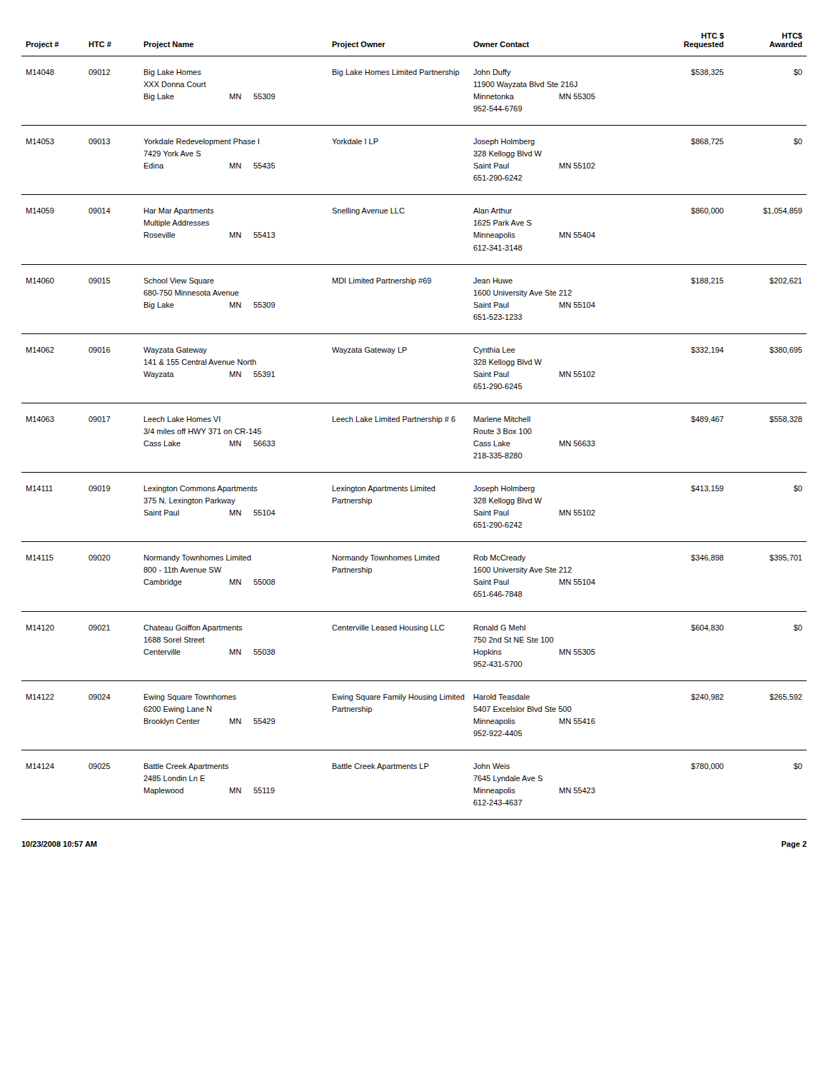| Project # | HTC # | Project Name | Project Owner | Owner Contact | HTC $ Requested | HTC$ Awarded |
| --- | --- | --- | --- | --- | --- | --- |
| M14048 | 09012 | Big Lake Homes XXX Donna Court Big Lake MN 55309 | Big Lake Homes Limited Partnership | John Duffy 11900 Wayzata Blvd Ste 216J Minnetonka MN 55305 952-544-6769 | $538,325 | $0 |
| M14053 | 09013 | Yorkdale Redevelopment Phase I 7429 York Ave S Edina MN 55435 | Yorkdale I LP | Joseph Holmberg 328 Kellogg Blvd W Saint Paul MN 55102 651-290-6242 | $868,725 | $0 |
| M14059 | 09014 | Har Mar Apartments Multiple Addresses Roseville MN 55413 | Snelling Avenue LLC | Alan Arthur 1625 Park Ave S Minneapolis MN 55404 612-341-3148 | $860,000 | $1,054,859 |
| M14060 | 09015 | School View Square 680-750 Minnesota Avenue Big Lake MN 55309 | MDI Limited Partnership #69 | Jean Huwe 1600 University Ave Ste 212 Saint Paul MN 55104 651-523-1233 | $188,215 | $202,621 |
| M14062 | 09016 | Wayzata Gateway 141 & 155 Central Avenue North Wayzata MN 55391 | Wayzata Gateway LP | Cynthia Lee 328 Kellogg Blvd W Saint Paul MN 55102 651-290-6245 | $332,194 | $380,695 |
| M14063 | 09017 | Leech Lake Homes VI 3/4 miles off HWY 371 on CR-145 Cass Lake MN 56633 | Leech Lake Limited Partnership # 6 | Marlene Mitchell Route 3 Box 100 Cass Lake MN 56633 218-335-8280 | $489,467 | $558,328 |
| M14111 | 09019 | Lexington Commons Apartments 375 N. Lexington Parkway Saint Paul MN 55104 | Lexington Apartments Limited Partnership | Joseph Holmberg 328 Kellogg Blvd W Saint Paul MN 55102 651-290-6242 | $413,159 | $0 |
| M14115 | 09020 | Normandy Townhomes Limited 800 - 11th Avenue SW Cambridge MN 55008 | Normandy Townhomes Limited Partnership | Rob McCready 1600 University Ave Ste 212 Saint Paul MN 55104 651-646-7848 | $346,898 | $395,701 |
| M14120 | 09021 | Chateau Goiffon Apartments 1688 Sorel Street Centerville MN 55038 | Centerville Leased Housing LLC | Ronald G Mehl 750 2nd St NE Ste 100 Hopkins MN 55305 952-431-5700 | $604,830 | $0 |
| M14122 | 09024 | Ewing Square Townhomes 6200 Ewing Lane N Brooklyn Center MN 55429 | Ewing Square Family Housing Limited Partnership | Harold Teasdale 5407 Excelsior Blvd Ste 500 Minneapolis MN 55416 952-922-4405 | $240,982 | $265,592 |
| M14124 | 09025 | Battle Creek Apartments 2485 Londin Ln E Maplewood MN 55119 | Battle Creek Apartments LP | John Weis 7645 Lyndale Ave S Minneapolis MN 55423 612-243-4637 | $780,000 | $0 |
10/23/2008 10:57 AM Page 2